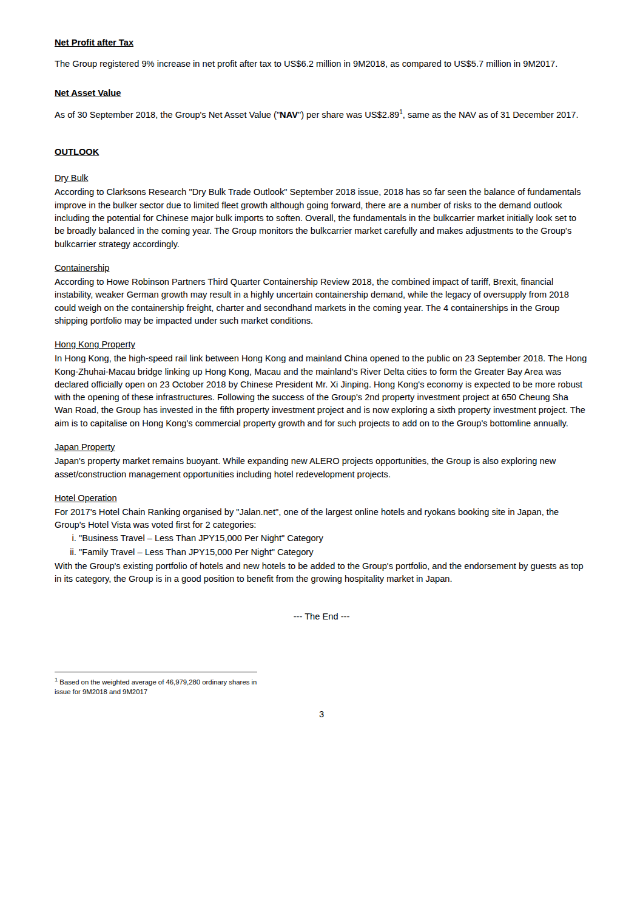Net Profit after Tax
The Group registered 9% increase in net profit after tax to US$6.2 million in 9M2018, as compared to US$5.7 million in 9M2017.
Net Asset Value
As of 30 September 2018, the Group's Net Asset Value ("NAV") per share was US$2.891, same as the NAV as of 31 December 2017.
OUTLOOK
Dry Bulk
According to Clarksons Research "Dry Bulk Trade Outlook" September 2018 issue, 2018 has so far seen the balance of fundamentals improve in the bulker sector due to limited fleet growth although going forward, there are a number of risks to the demand outlook including the potential for Chinese major bulk imports to soften. Overall, the fundamentals in the bulkcarrier market initially look set to be broadly balanced in the coming year. The Group monitors the bulkcarrier market carefully and makes adjustments to the Group's bulkcarrier strategy accordingly.
Containership
According to Howe Robinson Partners Third Quarter Containership Review 2018, the combined impact of tariff, Brexit, financial instability, weaker German growth may result in a highly uncertain containership demand, while the legacy of oversupply from 2018 could weigh on the containership freight, charter and secondhand markets in the coming year. The 4 containerships in the Group shipping portfolio may be impacted under such market conditions.
Hong Kong Property
In Hong Kong, the high-speed rail link between Hong Kong and mainland China opened to the public on 23 September 2018. The Hong Kong-Zhuhai-Macau bridge linking up Hong Kong, Macau and the mainland's River Delta cities to form the Greater Bay Area was declared officially open on 23 October 2018 by Chinese President Mr. Xi Jinping. Hong Kong's economy is expected to be more robust with the opening of these infrastructures. Following the success of the Group's 2nd property investment project at 650 Cheung Sha Wan Road, the Group has invested in the fifth property investment project and is now exploring a sixth property investment project. The aim is to capitalise on Hong Kong's commercial property growth and for such projects to add on to the Group's bottomline annually.
Japan Property
Japan's property market remains buoyant. While expanding new ALERO projects opportunities, the Group is also exploring new asset/construction management opportunities including hotel redevelopment projects.
Hotel Operation
For 2017's Hotel Chain Ranking organised by "Jalan.net", one of the largest online hotels and ryokans booking site in Japan, the Group's Hotel Vista was voted first for 2 categories:
"Business Travel – Less Than JPY15,000 Per Night" Category
"Family Travel – Less Than JPY15,000 Per Night" Category
With the Group's existing portfolio of hotels and new hotels to be added to the Group's portfolio, and the endorsement by guests as top in its category, the Group is in a good position to benefit from the growing hospitality market in Japan.
--- The End ---
1 Based on the weighted average of 46,979,280 ordinary shares in issue for 9M2018 and 9M2017
3